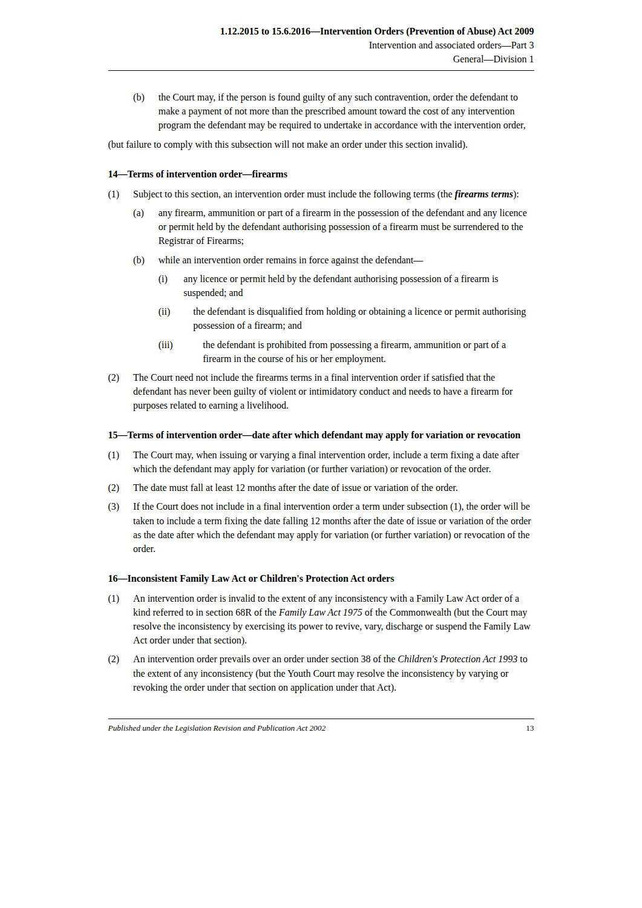1.12.2015 to 15.6.2016—Intervention Orders (Prevention of Abuse) Act 2009
Intervention and associated orders—Part 3
General—Division 1
(b) the Court may, if the person is found guilty of any such contravention, order the defendant to make a payment of not more than the prescribed amount toward the cost of any intervention program the defendant may be required to undertake in accordance with the intervention order,
(but failure to comply with this subsection will not make an order under this section invalid).
14—Terms of intervention order—firearms
(1) Subject to this section, an intervention order must include the following terms (the firearms terms):
(a) any firearm, ammunition or part of a firearm in the possession of the defendant and any licence or permit held by the defendant authorising possession of a firearm must be surrendered to the Registrar of Firearms;
(b) while an intervention order remains in force against the defendant—
(i) any licence or permit held by the defendant authorising possession of a firearm is suspended; and
(ii) the defendant is disqualified from holding or obtaining a licence or permit authorising possession of a firearm; and
(iii) the defendant is prohibited from possessing a firearm, ammunition or part of a firearm in the course of his or her employment.
(2) The Court need not include the firearms terms in a final intervention order if satisfied that the defendant has never been guilty of violent or intimidatory conduct and needs to have a firearm for purposes related to earning a livelihood.
15—Terms of intervention order—date after which defendant may apply for variation or revocation
(1) The Court may, when issuing or varying a final intervention order, include a term fixing a date after which the defendant may apply for variation (or further variation) or revocation of the order.
(2) The date must fall at least 12 months after the date of issue or variation of the order.
(3) If the Court does not include in a final intervention order a term under subsection (1), the order will be taken to include a term fixing the date falling 12 months after the date of issue or variation of the order as the date after which the defendant may apply for variation (or further variation) or revocation of the order.
16—Inconsistent Family Law Act or Children's Protection Act orders
(1) An intervention order is invalid to the extent of any inconsistency with a Family Law Act order of a kind referred to in section 68R of the Family Law Act 1975 of the Commonwealth (but the Court may resolve the inconsistency by exercising its power to revive, vary, discharge or suspend the Family Law Act order under that section).
(2) An intervention order prevails over an order under section 38 of the Children's Protection Act 1993 to the extent of any inconsistency (but the Youth Court may resolve the inconsistency by varying or revoking the order under that section on application under that Act).
Published under the Legislation Revision and Publication Act 2002 13